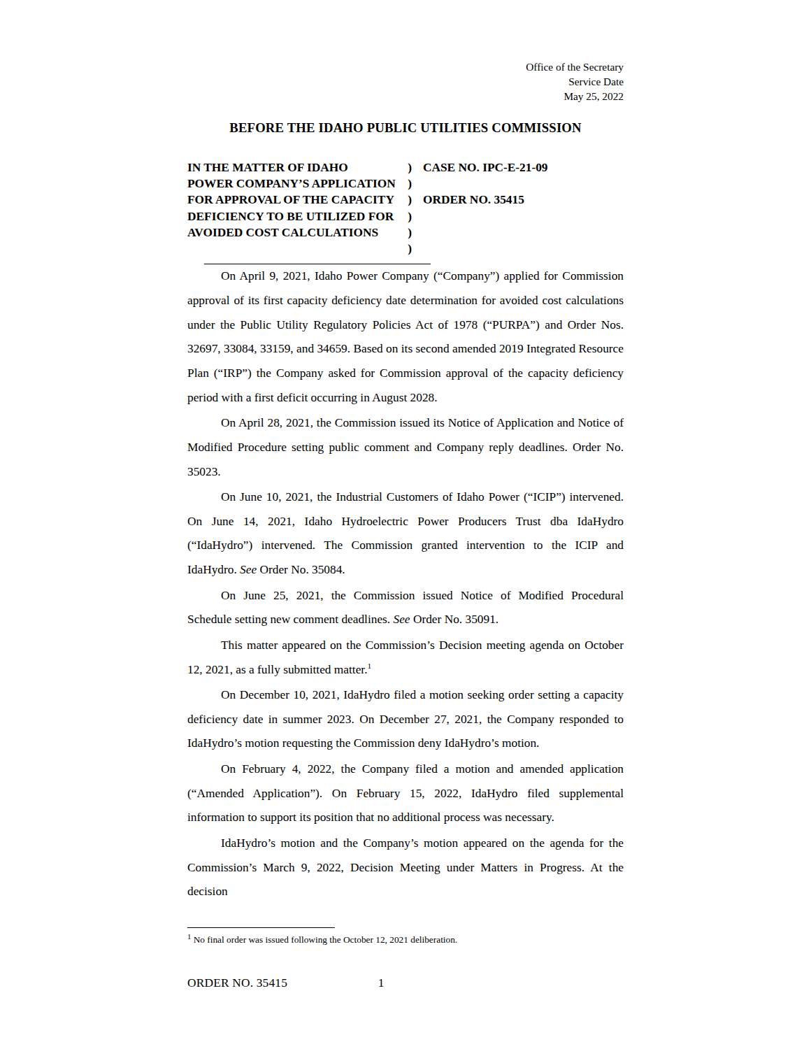Office of the Secretary
Service Date
May 25, 2022
BEFORE THE IDAHO PUBLIC UTILITIES COMMISSION
| IN THE MATTER OF IDAHO POWER COMPANY’S APPLICATION FOR APPROVAL OF THE CAPACITY DEFICIENCY TO BE UTILIZED FOR AVOIDED COST CALCULATIONS | ) ) ) ) ) ) | CASE NO. IPC-E-21-09 ORDER NO. 35415 |
On April 9, 2021, Idaho Power Company (“Company”) applied for Commission approval of its first capacity deficiency date determination for avoided cost calculations under the Public Utility Regulatory Policies Act of 1978 (“PURPA”) and Order Nos. 32697, 33084, 33159, and 34659. Based on its second amended 2019 Integrated Resource Plan (“IRP”) the Company asked for Commission approval of the capacity deficiency period with a first deficit occurring in August 2028.
On April 28, 2021, the Commission issued its Notice of Application and Notice of Modified Procedure setting public comment and Company reply deadlines. Order No. 35023.
On June 10, 2021, the Industrial Customers of Idaho Power (“ICIP”) intervened. On June 14, 2021, Idaho Hydroelectric Power Producers Trust dba IdaHydro (“IdaHydro”) intervened. The Commission granted intervention to the ICIP and IdaHydro. See Order No. 35084.
On June 25, 2021, the Commission issued Notice of Modified Procedural Schedule setting new comment deadlines. See Order No. 35091.
This matter appeared on the Commission’s Decision meeting agenda on October 12, 2021, as a fully submitted matter.1
On December 10, 2021, IdaHydro filed a motion seeking order setting a capacity deficiency date in summer 2023. On December 27, 2021, the Company responded to IdaHydro’s motion requesting the Commission deny IdaHydro’s motion.
On February 4, 2022, the Company filed a motion and amended application (“Amended Application”). On February 15, 2022, IdaHydro filed supplemental information to support its position that no additional process was necessary.
IdaHydro’s motion and the Company’s motion appeared on the agenda for the Commission’s March 9, 2022, Decision Meeting under Matters in Progress. At the decision
1 No final order was issued following the October 12, 2021 deliberation.
ORDER NO. 35415 1